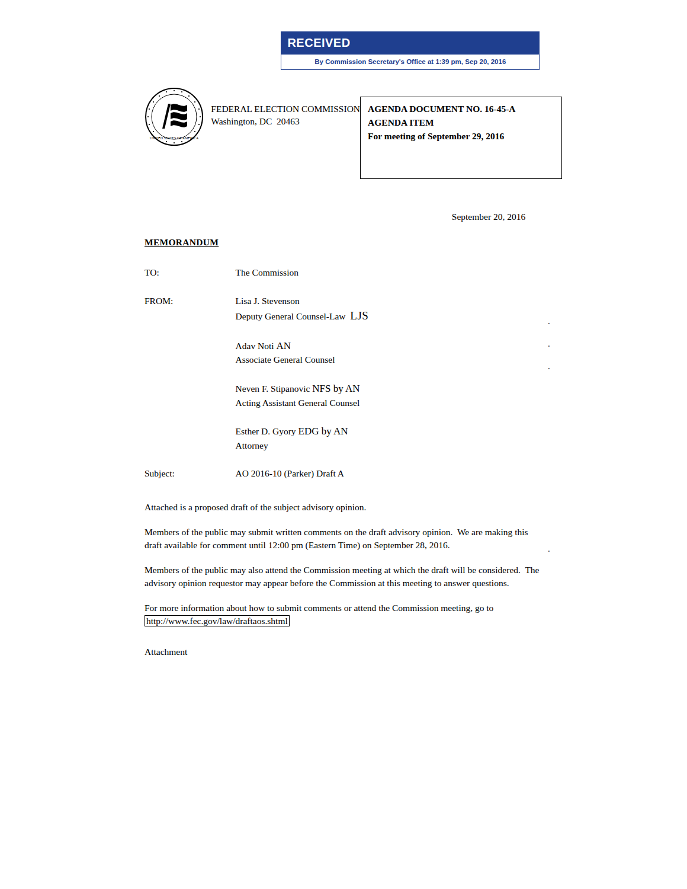RECEIVED
By Commission Secretary's Office at 1:39 pm, Sep 20, 2016
UNITED STATES OF AMERICA
FEDERAL ELECTION COMMISSION
Washington, DC 20463
AGENDA DOCUMENT NO. 16-45-A
AGENDA ITEM
For meeting of September 29, 2016
September 20, 2016
MEMORANDUM
| TO: | The Commission |
| FROM: | Lisa J. Stevenson Deputy General Counsel-Law LJS |
| | Adav Noti AN Associate General Counsel |
| | Neven F. Stipanovic NFS by AN Acting Assistant General Counsel |
| | Esther D. Gyory EDG by AN Attorney |
| Subject: | AO 2016-10 (Parker) Draft A |
Attached is a proposed draft of the subject advisory opinion.
Members of the public may submit written comments on the draft advisory opinion. We are making this draft available for comment until 12:00 pm (Eastern Time) on September 28, 2016.
Members of the public may also attend the Commission meeting at which the draft will be considered. The advisory opinion requestor may appear before the Commission at this meeting to answer questions.
For more information about how to submit comments or attend the Commission meeting, go to http://www.fec.gov/law/draftaos.shtml
Attachment
• • • •